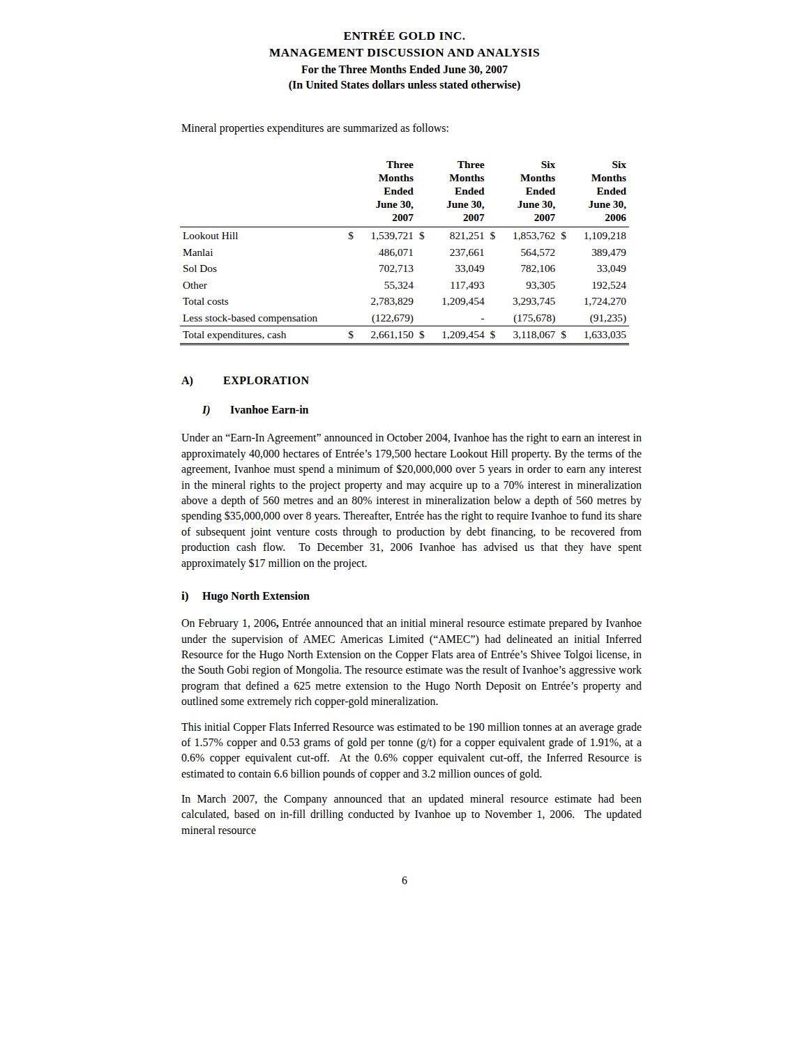ENTRÉE GOLD INC.
MANAGEMENT DISCUSSION AND ANALYSIS
For the Three Months Ended June 30, 2007
(In United States dollars unless stated otherwise)
Mineral properties expenditures are summarized as follows:
| | Three Months Ended June 30, 2007 | Three Months Ended June 30, 2007 | Six Months Ended June 30, 2007 | Six Months Ended June 30, 2006 |
| --- | --- | --- | --- | --- |
| Lookout Hill | $ | 1,539,721 | $ | 821,251 | $ | 1,853,762 | $ | 1,109,218 |
| Manlai | | 486,071 | | 237,661 | | 564,572 | | 389,479 |
| Sol Dos | | 702,713 | | 33,049 | | 782,106 | | 33,049 |
| Other | | 55,324 | | 117,493 | | 93,305 | | 192,524 |
| Total costs | | 2,783,829 | | 1,209,454 | | 3,293,745 | | 1,724,270 |
| Less stock-based compensation | | (122,679) | | - | | (175,678) | | (91,235) |
| Total expenditures, cash | $ | 2,661,150 | $ | 1,209,454 | $ | 3,118,067 | $ | 1,633,035 |
A) EXPLORATION
I) Ivanhoe Earn-in
Under an “Earn-In Agreement” announced in October 2004, Ivanhoe has the right to earn an interest in approximately 40,000 hectares of Entrée’s 179,500 hectare Lookout Hill property. By the terms of the agreement, Ivanhoe must spend a minimum of $20,000,000 over 5 years in order to earn any interest in the mineral rights to the project property and may acquire up to a 70% interest in mineralization above a depth of 560 metres and an 80% interest in mineralization below a depth of 560 metres by spending $35,000,000 over 8 years. Thereafter, Entrée has the right to require Ivanhoe to fund its share of subsequent joint venture costs through to production by debt financing, to be recovered from production cash flow. To December 31, 2006 Ivanhoe has advised us that they have spent approximately $17 million on the project.
i) Hugo North Extension
On February 1, 2006, Entrée announced that an initial mineral resource estimate prepared by Ivanhoe under the supervision of AMEC Americas Limited (“AMEC”) had delineated an initial Inferred Resource for the Hugo North Extension on the Copper Flats area of Entrée’s Shivee Tolgoi license, in the South Gobi region of Mongolia. The resource estimate was the result of Ivanhoe’s aggressive work program that defined a 625 metre extension to the Hugo North Deposit on Entrée’s property and outlined some extremely rich copper-gold mineralization.
This initial Copper Flats Inferred Resource was estimated to be 190 million tonnes at an average grade of 1.57% copper and 0.53 grams of gold per tonne (g/t) for a copper equivalent grade of 1.91%, at a 0.6% copper equivalent cut-off. At the 0.6% copper equivalent cut-off, the Inferred Resource is estimated to contain 6.6 billion pounds of copper and 3.2 million ounces of gold.
In March 2007, the Company announced that an updated mineral resource estimate had been calculated, based on in-fill drilling conducted by Ivanhoe up to November 1, 2006. The updated mineral resource
6